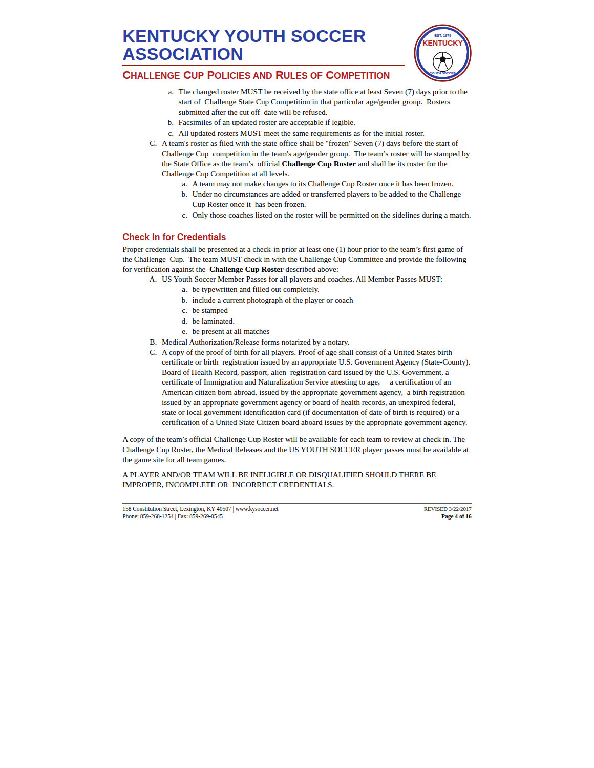EST. 1979 KENTUCKY YOUTH SOCCER
KENTUCKY YOUTH SOCCER ASSOCIATION
CHALLENGE CUP POLICIES AND RULES OF COMPETITION
The changed roster MUST be received by the state office at least Seven (7) days prior to the start of Challenge State Cup Competition in that particular age/gender group. Rosters submitted after the cut off date will be refused.
Facsimiles of an updated roster are acceptable if legible.
All updated rosters MUST meet the same requirements as for the initial roster.
A team's roster as filed with the state office shall be "frozen" Seven (7) days before the start of Challenge Cup competition in the team's age/gender group. The team’s roster will be stamped by the State Office as the team’s official Challenge Cup Roster and shall be its roster for the Challenge Cup Competition at all levels.
A team may not make changes to its Challenge Cup Roster once it has been frozen.
Under no circumstances are added or transferred players to be added to the Challenge Cup Roster once it has been frozen.
Only those coaches listed on the roster will be permitted on the sidelines during a match.
Check In for Credentials
Proper credentials shall be presented at a check-in prior at least one (1) hour prior to the team’s first game of the Challenge Cup. The team MUST check in with the Challenge Cup Committee and provide the following for verification against the Challenge Cup Roster described above:
US Youth Soccer Member Passes for all players and coaches. All Member Passes MUST:
be typewritten and filled out completely.
include a current photograph of the player or coach
be stamped
be laminated.
be present at all matches
Medical Authorization/Release forms notarized by a notary.
A copy of the proof of birth for all players. Proof of age shall consist of a United States birth certificate or birth registration issued by an appropriate U.S. Government Agency (State-County), Board of Health Record, passport, alien registration card issued by the U.S. Government, a certificate of Immigration and Naturalization Service attesting to age, a certification of an American citizen born abroad, issued by the appropriate government agency, a birth registration issued by an appropriate government agency or board of health records, an unexpired federal, state or local government identification card (if documentation of date of birth is required) or a certification of a United State Citizen board aboard issues by the appropriate government agency.
A copy of the team’s official Challenge Cup Roster will be available for each team to review at check in. The Challenge Cup Roster, the Medical Releases and the US YOUTH SOCCER player passes must be available at the game site for all team games.
A player and/or team will be ineligible or disqualified should there be improper, incomplete or incorrect credentials.
158 Constitution Street, Lexington, KY 40507 | www.kysoccer.net
Phone: 859-268-1254 | Fax: 859-269-0545
REVISED 3/22/2017
Page 4 of 16